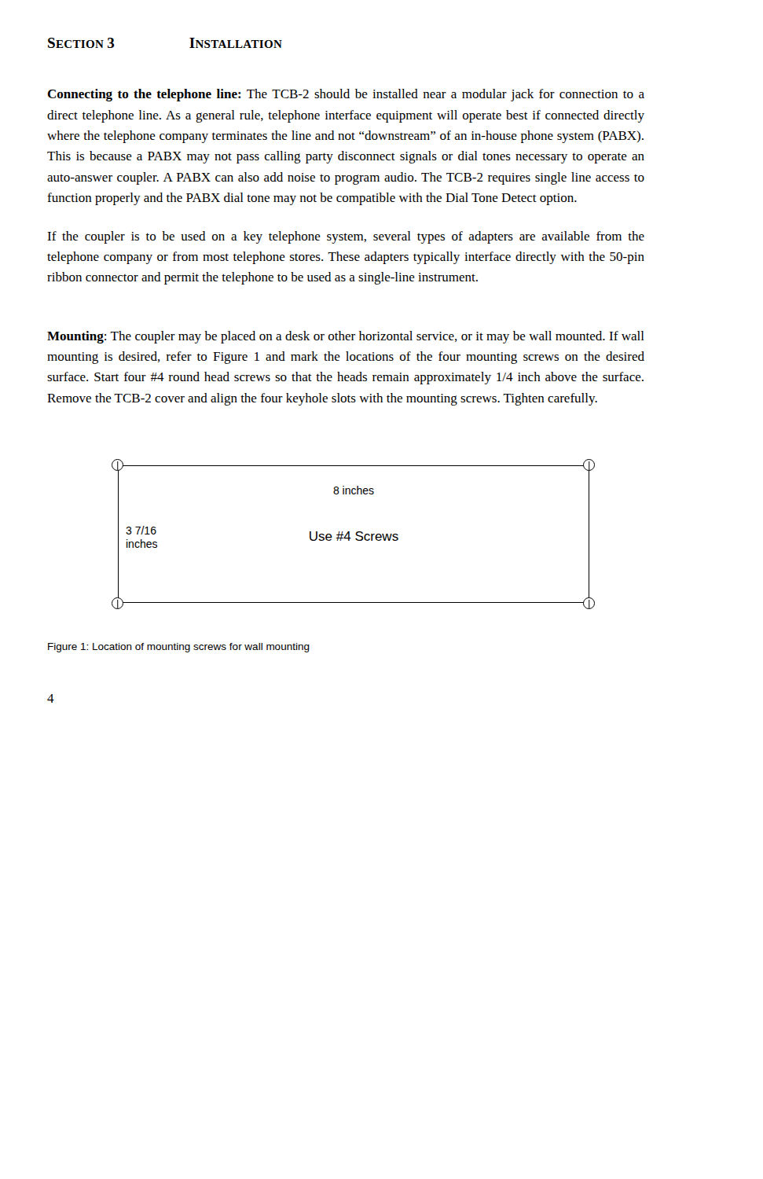SECTION 3 INSTALLATION
Connecting to the telephone line: The TCB-2 should be installed near a modular jack for connection to a direct telephone line. As a general rule, telephone interface equipment will operate best if connected directly where the telephone company terminates the line and not “downstream” of an in-house phone system (PABX). This is because a PABX may not pass calling party disconnect signals or dial tones necessary to operate an auto-answer coupler. A PABX can also add noise to program audio. The TCB-2 requires single line access to function properly and the PABX dial tone may not be compatible with the Dial Tone Detect option.
If the coupler is to be used on a key telephone system, several types of adapters are available from the telephone company or from most telephone stores. These adapters typically interface directly with the 50-pin ribbon connector and permit the telephone to be used as a single-line instrument.
Mounting: The coupler may be placed on a desk or other horizontal service, or it may be wall mounted. If wall mounting is desired, refer to Figure 1 and mark the locations of the four mounting screws on the desired surface. Start four #4 round head screws so that the heads remain approximately 1/4 inch above the surface. Remove the TCB-2 cover and align the four keyhole slots with the mounting screws. Tighten carefully.
8 inches
3 7/16
inches
Use #4 Screws
Figure 1: Location of mounting screws for wall mounting
4